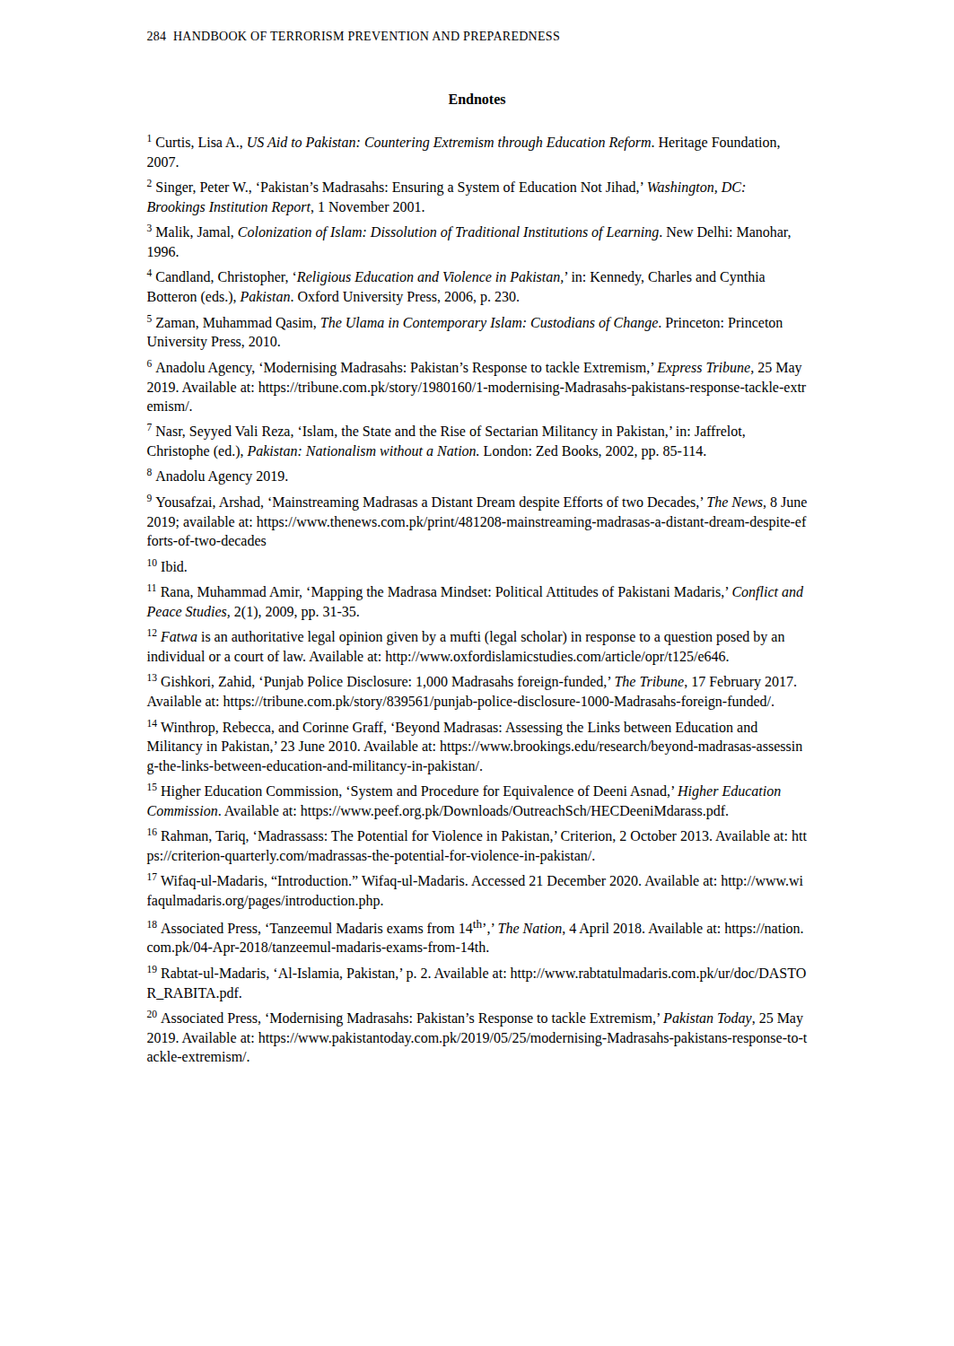284 HANDBOOK OF TERRORISM PREVENTION AND PREPAREDNESS
Endnotes
Curtis, Lisa A., US Aid to Pakistan: Countering Extremism through Education Reform. Heritage Foundation, 2007.
Singer, Peter W., ‘Pakistan’s Madrasahs: Ensuring a System of Education Not Jihad,’ Washington, DC: Brookings Institution Report, 1 November 2001.
Malik, Jamal, Colonization of Islam: Dissolution of Traditional Institutions of Learning. New Delhi: Manohar, 1996.
Candland, Christopher, ‘Religious Education and Violence in Pakistan,’ in: Kennedy, Charles and Cynthia Botteron (eds.), Pakistan. Oxford University Press, 2006, p. 230.
Zaman, Muhammad Qasim, The Ulama in Contemporary Islam: Custodians of Change. Princeton: Princeton University Press, 2010.
Anadolu Agency, ‘Modernising Madrasahs: Pakistan’s Response to tackle Extremism,’ Express Tribune, 25 May 2019. Available at: https://tribune.com.pk/story/1980160/1-modernising-Madrasahs-pakistans-response-tackle-extremism/.
Nasr, Seyyed Vali Reza, ‘Islam, the State and the Rise of Sectarian Militancy in Pakistan,’ in: Jaffrelot, Christophe (ed.), Pakistan: Nationalism without a Nation. London: Zed Books, 2002, pp. 85-114.
Anadolu Agency 2019.
Yousafzai, Arshad, ‘Mainstreaming Madrasas a Distant Dream despite Efforts of two Decades,’ The News, 8 June 2019; available at: https://www.thenews.com.pk/print/481208-mainstreaming-madrasas-a-distant-dream-despite-efforts-of-two-decades
Ibid.
Rana, Muhammad Amir, ‘Mapping the Madrasa Mindset: Political Attitudes of Pakistani Madaris,’ Conflict and Peace Studies, 2(1), 2009, pp. 31-35.
Fatwa is an authoritative legal opinion given by a mufti (legal scholar) in response to a question posed by an individual or a court of law. Available at: http://www.oxfordislamicstudies.com/article/opr/t125/e646.
Gishkori, Zahid, ‘Punjab Police Disclosure: 1,000 Madrasahs foreign-funded,’ The Tribune, 17 February 2017. Available at: https://tribune.com.pk/story/839561/punjab-police-disclosure-1000-Madrasahs-foreign-funded/.
Winthrop, Rebecca, and Corinne Graff, ‘Beyond Madrasas: Assessing the Links between Education and Militancy in Pakistan,’ 23 June 2010. Available at: https://www.brookings.edu/research/beyond-madrasas-assessing-the-links-between-education-and-militancy-in-pakistan/.
Higher Education Commission, ‘System and Procedure for Equivalence of Deeni Asnad,’ Higher Education Commission. Available at: https://www.peef.org.pk/Downloads/OutreachSch/HECDeeniMdarass.pdf.
Rahman, Tariq, ‘Madrassass: The Potential for Violence in Pakistan,’ Criterion, 2 October 2013. Available at: https://criterion-quarterly.com/madrassas-the-potential-for-violence-in-pakistan/.
Wifaq-ul-Madaris, “Introduction.” Wifaq-ul-Madaris. Accessed 21 December 2020. Available at: http://www.wifaqulmadaris.org/pages/introduction.php.
Associated Press, ‘Tanzeemul Madaris exams from 14th’,’ The Nation, 4 April 2018. Available at: https://nation.com.pk/04-Apr-2018/tanzeemul-madaris-exams-from-14th.
Rabtat-ul-Madaris, ‘Al-Islamia, Pakistan,’ p. 2. Available at: http://www.rabtatulmadaris.com.pk/ur/doc/DASTOR_RABITA.pdf.
Associated Press, ‘Modernising Madrasahs: Pakistan’s Response to tackle Extremism,’ Pakistan Today, 25 May 2019. Available at: https://www.pakistantoday.com.pk/2019/05/25/modernising-Madrasahs-pakistans-response-to-tackle-extremism/.